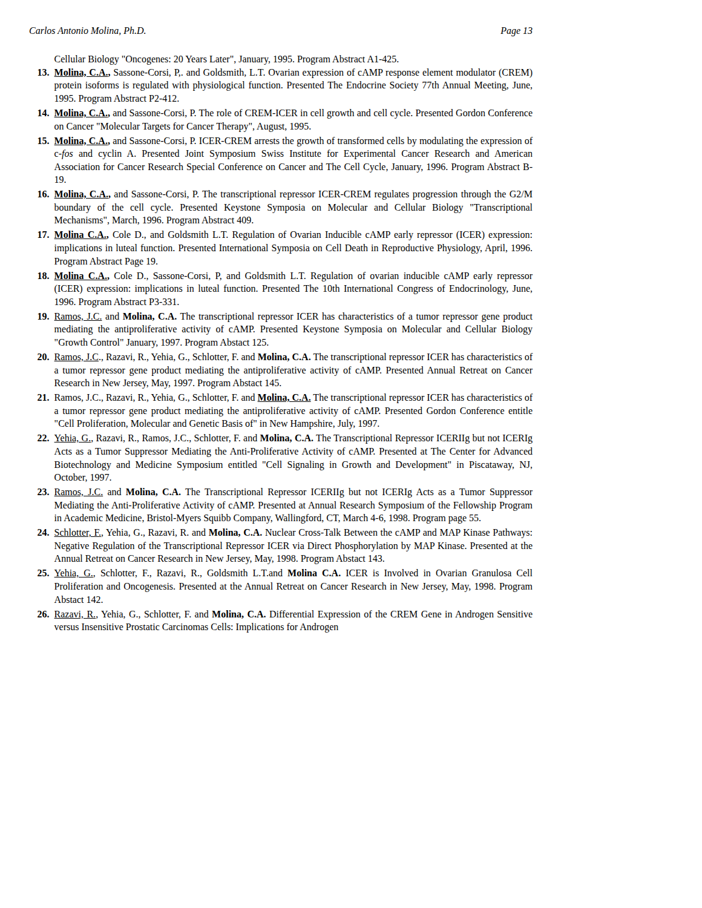Carlos Antonio Molina, Ph.D. Page 13
Cellular Biology "Oncogenes: 20 Years Later", January, 1995. Program Abstract A1-425.
13. Molina, C.A., Sassone-Corsi, P,. and Goldsmith, L.T. Ovarian expression of cAMP response element modulator (CREM) protein isoforms is regulated with physiological function. Presented The Endocrine Society 77th Annual Meeting, June, 1995. Program Abstract P2-412.
14. Molina, C.A., and Sassone-Corsi, P. The role of CREM-ICER in cell growth and cell cycle. Presented Gordon Conference on Cancer "Molecular Targets for Cancer Therapy", August, 1995.
15. Molina, C.A., and Sassone-Corsi, P. ICER-CREM arrests the growth of transformed cells by modulating the expression of c-fos and cyclin A. Presented Joint Symposium Swiss Institute for Experimental Cancer Research and American Association for Cancer Research Special Conference on Cancer and The Cell Cycle, January, 1996. Program Abstract B-19.
16. Molina, C.A., and Sassone-Corsi, P. The transcriptional repressor ICER-CREM regulates progression through the G2/M boundary of the cell cycle. Presented Keystone Symposia on Molecular and Cellular Biology "Transcriptional Mechanisms", March, 1996. Program Abstract 409.
17. Molina C.A., Cole D., and Goldsmith L.T. Regulation of Ovarian Inducible cAMP early repressor (ICER) expression: implications in luteal function. Presented International Symposia on Cell Death in Reproductive Physiology, April, 1996. Program Abstract Page 19.
18. Molina C.A., Cole D., Sassone-Corsi, P, and Goldsmith L.T. Regulation of ovarian inducible cAMP early repressor (ICER) expression: implications in luteal function. Presented The 10th International Congress of Endocrinology, June, 1996. Program Abstract P3-331.
19. Ramos, J.C. and Molina, C.A. The transcriptional repressor ICER has characteristics of a tumor repressor gene product mediating the antiproliferative activity of cAMP. Presented Keystone Symposia on Molecular and Cellular Biology "Growth Control" January, 1997. Program Abstact 125.
20. Ramos, J.C., Razavi, R., Yehia, G., Schlotter, F. and Molina, C.A. The transcriptional repressor ICER has characteristics of a tumor repressor gene product mediating the antiproliferative activity of cAMP. Presented Annual Retreat on Cancer Research in New Jersey, May, 1997. Program Abstact 145.
21. Ramos, J.C., Razavi, R., Yehia, G., Schlotter, F. and Molina, C.A. The transcriptional repressor ICER has characteristics of a tumor repressor gene product mediating the antiproliferative activity of cAMP. Presented Gordon Conference entitle "Cell Proliferation, Molecular and Genetic Basis of" in New Hampshire, July, 1997.
22. Yehia, G., Razavi, R., Ramos, J.C., Schlotter, F. and Molina, C.A. The Transcriptional Repressor ICERIIg but not ICERIg Acts as a Tumor Suppressor Mediating the Anti-Proliferative Activity of cAMP. Presented at The Center for Advanced Biotechnology and Medicine Symposium entitled "Cell Signaling in Growth and Development" in Piscataway, NJ, October, 1997.
23. Ramos, J.C. and Molina, C.A. The Transcriptional Repressor ICERIIg but not ICERIg Acts as a Tumor Suppressor Mediating the Anti-Proliferative Activity of cAMP. Presented at Annual Research Symposium of the Fellowship Program in Academic Medicine, Bristol-Myers Squibb Company, Wallingford, CT, March 4-6, 1998. Program page 55.
24. Schlotter, F., Yehia, G., Razavi, R. and Molina, C.A. Nuclear Cross-Talk Between the cAMP and MAP Kinase Pathways: Negative Regulation of the Transcriptional Repressor ICER via Direct Phosphorylation by MAP Kinase. Presented at the Annual Retreat on Cancer Research in New Jersey, May, 1998. Program Abstact 143.
25. Yehia, G., Schlotter, F., Razavi, R., Goldsmith L.T.and Molina C.A. ICER is Involved in Ovarian Granulosa Cell Proliferation and Oncogenesis. Presented at the Annual Retreat on Cancer Research in New Jersey, May, 1998. Program Abstact 142.
26. Razavi, R., Yehia, G., Schlotter, F. and Molina, C.A. Differential Expression of the CREM Gene in Androgen Sensitive versus Insensitive Prostatic Carcinomas Cells: Implications for Androgen